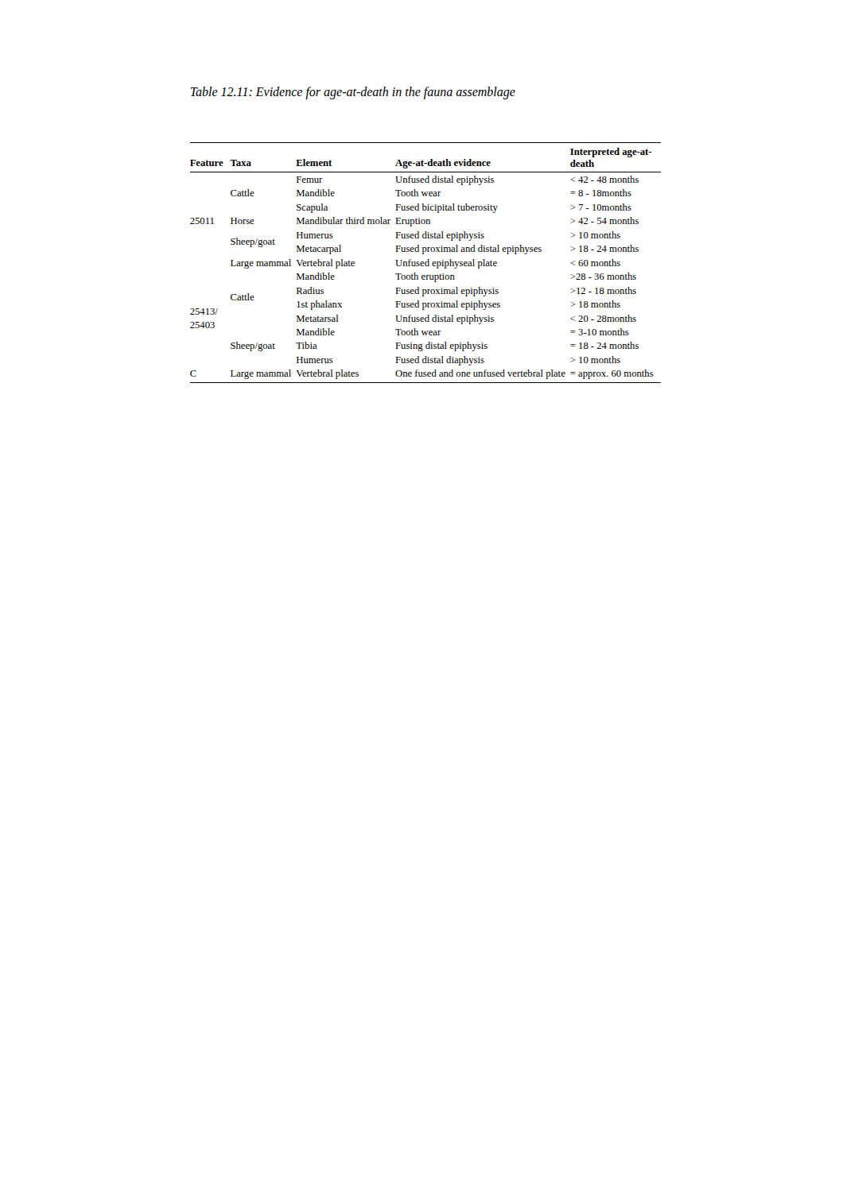Table 12.11: Evidence for age-at-death in the fauna assemblage
| Feature | Taxa | Element | Age-at-death evidence | Interpreted age-at- death |
| --- | --- | --- | --- | --- |
| 25011 | | Femur | Unfused distal epiphysis | < 42 - 48 months |
| Cattle | Mandible | Tooth wear | = 8 - 18months |
| | Scapula | Fused bicipital tuberosity | > 7 - 10months |
| Horse | Mandibular third molar | Eruption | > 42 - 54 months |
| Sheep/goat | Humerus | Fused distal epiphysis | > 10 months |
| Metacarpal | Fused proximal and distal epiphyses | > 18 - 24 months |
| Large mammal | Vertebral plate | Unfused epiphyseal plate | < 60 months |
| 25413/ 25403 | Cattle | Mandible | Tooth eruption | >28 - 36 months |
| Radius | Fused proximal epiphysis | >12 - 18 months |
| 1st phalanx | Fused proximal epiphyses | > 18 months |
| Metatarsal | Unfused distal epiphysis | < 20 - 28months |
| Sheep/goat | Mandible | Tooth wear | = 3-10 months |
| Tibia | Fusing distal epiphysis | = 18 - 24 months |
| Humerus | Fused distal diaphysis | > 10 months |
| C | Large mammal | Vertebral plates | One fused and one unfused vertebral plate | = approx. 60 months |